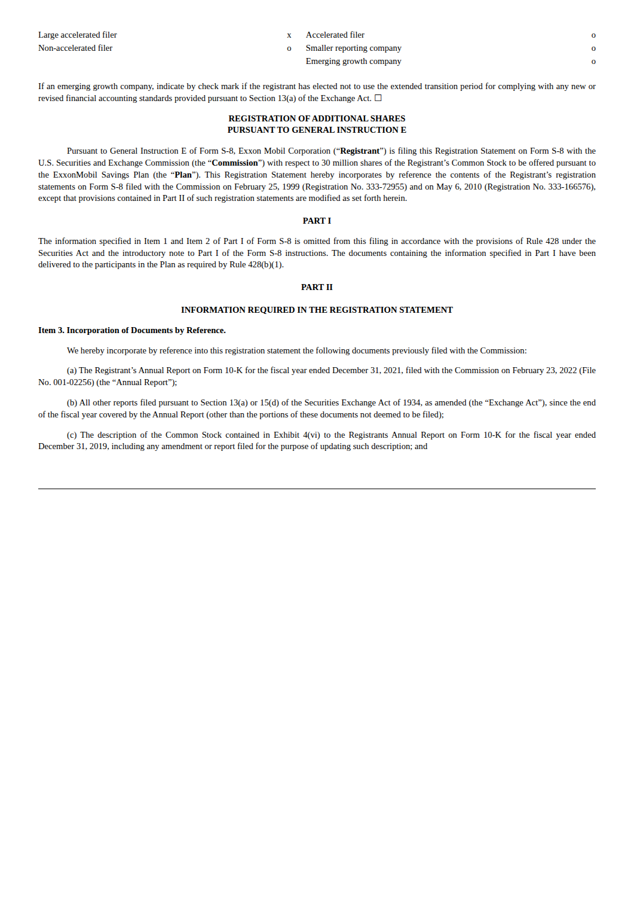| Large accelerated filer | x | Accelerated filer | o |
| Non-accelerated filer | o | Smaller reporting company | o |
| | | Emerging growth company | o |
If an emerging growth company, indicate by check mark if the registrant has elected not to use the extended transition period for complying with any new or revised financial accounting standards provided pursuant to Section 13(a) of the Exchange Act. ☐
REGISTRATION OF ADDITIONAL SHARES
PURSUANT TO GENERAL INSTRUCTION E
Pursuant to General Instruction E of Form S-8, Exxon Mobil Corporation (“Registrant”) is filing this Registration Statement on Form S-8 with the U.S. Securities and Exchange Commission (the “Commission”) with respect to 30 million shares of the Registrant’s Common Stock to be offered pursuant to the ExxonMobil Savings Plan (the “Plan”). This Registration Statement hereby incorporates by reference the contents of the Registrant’s registration statements on Form S-8 filed with the Commission on February 25, 1999 (Registration No. 333-72955) and on May 6, 2010 (Registration No. 333-166576), except that provisions contained in Part II of such registration statements are modified as set forth herein.
PART I
The information specified in Item 1 and Item 2 of Part I of Form S-8 is omitted from this filing in accordance with the provisions of Rule 428 under the Securities Act and the introductory note to Part I of the Form S-8 instructions. The documents containing the information specified in Part I have been delivered to the participants in the Plan as required by Rule 428(b)(1).
PART II
INFORMATION REQUIRED IN THE REGISTRATION STATEMENT
Item 3. Incorporation of Documents by Reference.
We hereby incorporate by reference into this registration statement the following documents previously filed with the Commission:
(a) The Registrant’s Annual Report on Form 10-K for the fiscal year ended December 31, 2021, filed with the Commission on February 23, 2022 (File No. 001-02256) (the “Annual Report”);
(b) All other reports filed pursuant to Section 13(a) or 15(d) of the Securities Exchange Act of 1934, as amended (the “Exchange Act”), since the end of the fiscal year covered by the Annual Report (other than the portions of these documents not deemed to be filed);
(c) The description of the Common Stock contained in Exhibit 4(vi) to the Registrants Annual Report on Form 10-K for the fiscal year ended December 31, 2019, including any amendment or report filed for the purpose of updating such description; and